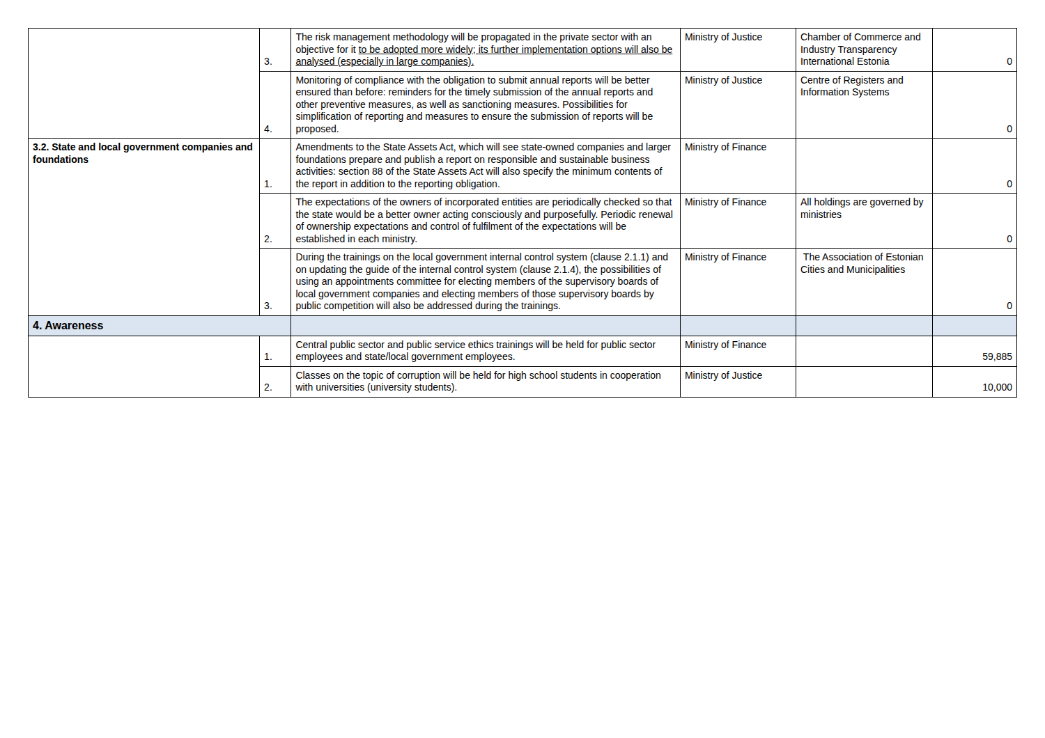| | 3. | The risk management methodology will be propagated in the private sector with an objective for it to be adopted more widely; its further implementation options will also be analysed (especially in large companies). | Ministry of Justice | Chamber of Commerce and Industry Transparency International Estonia | 0 |
| 4. | Monitoring of compliance with the obligation to submit annual reports will be better ensured than before: reminders for the timely submission of the annual reports and other preventive measures, as well as sanctioning measures. Possibilities for simplification of reporting and measures to ensure the submission of reports will be proposed. | Ministry of Justice | Centre of Registers and Information Systems | 0 |
| 3.2. State and local government companies and foundations | 1. | Amendments to the State Assets Act, which will see state-owned companies and larger foundations prepare and publish a report on responsible and sustainable business activities: section 88 of the State Assets Act will also specify the minimum contents of the report in addition to the reporting obligation. | Ministry of Finance | | 0 |
| 2. | The expectations of the owners of incorporated entities are periodically checked so that the state would be a better owner acting consciously and purposefully. Periodic renewal of ownership expectations and control of fulfilment of the expectations will be established in each ministry. | Ministry of Finance | All holdings are governed by ministries | 0 |
| 3. | During the trainings on the local government internal control system (clause 2.1.1) and on updating the guide of the internal control system (clause 2.1.4), the possibilities of using an appointments committee for electing members of the supervisory boards of local government companies and electing members of those supervisory boards by public competition will also be addressed during the trainings. | Ministry of Finance | The Association of Estonian Cities and Municipalities | 0 |
| 4. Awareness | | | | |
| | 1. | Central public sector and public service ethics trainings will be held for public sector employees and state/local government employees. | Ministry of Finance | | 59,885 |
| 2. | Classes on the topic of corruption will be held for high school students in cooperation with universities (university students). | Ministry of Justice | | 10,000 |